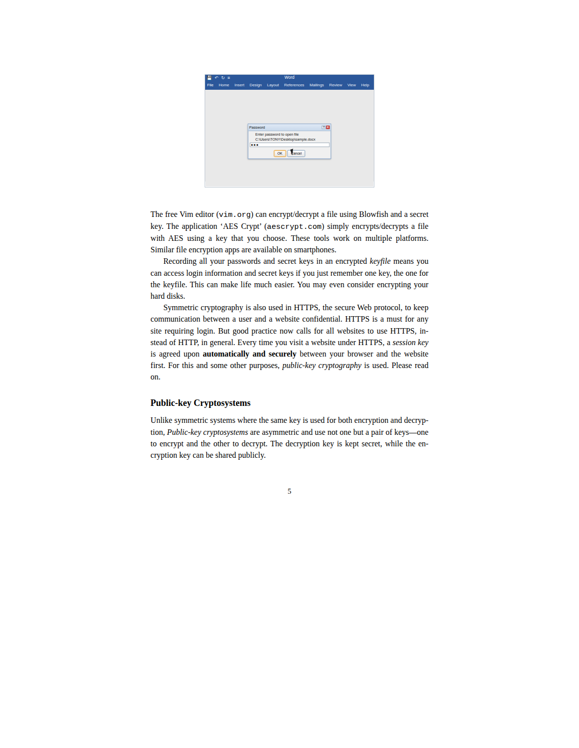💾 ↶ ↻ ≡
Word
File Home Insert Design Layout References Mailings Review View Help
Password ?✕
Enter password to open file
C:\Users\TONY\Desktop\sample.docx
●●●
OK Cancel
The free Vim editor (vim.org) can encrypt/decrypt a file using Blowfish and a secret key. The application ‘AES Crypt’ (aescrypt.com) simply encrypts/decrypts a file with AES using a key that you choose. These tools work on multiple platforms. Similar file encryption apps are available on smartphones.
Recording all your passwords and secret keys in an encrypted keyfile means you can access login information and secret keys if you just remember one key, the one for the keyfile. This can make life much easier. You may even consider encrypting your hard disks.
Symmetric cryptography is also used in HTTPS, the secure Web protocol, to keep communication between a user and a website confidential. HTTPS is a must for any site requiring login. But good practice now calls for all websites to use HTTPS, instead of HTTP, in general. Every time you visit a website under HTTPS, a session key is agreed upon automatically and securely between your browser and the website first. For this and some other purposes, public-key cryptography is used. Please read on.
Public-key Cryptosystems
Unlike symmetric systems where the same key is used for both encryption and decryption, Public-key cryptosystems are asymmetric and use not one but a pair of keys—one to encrypt and the other to decrypt. The decryption key is kept secret, while the encryption key can be shared publicly.
5